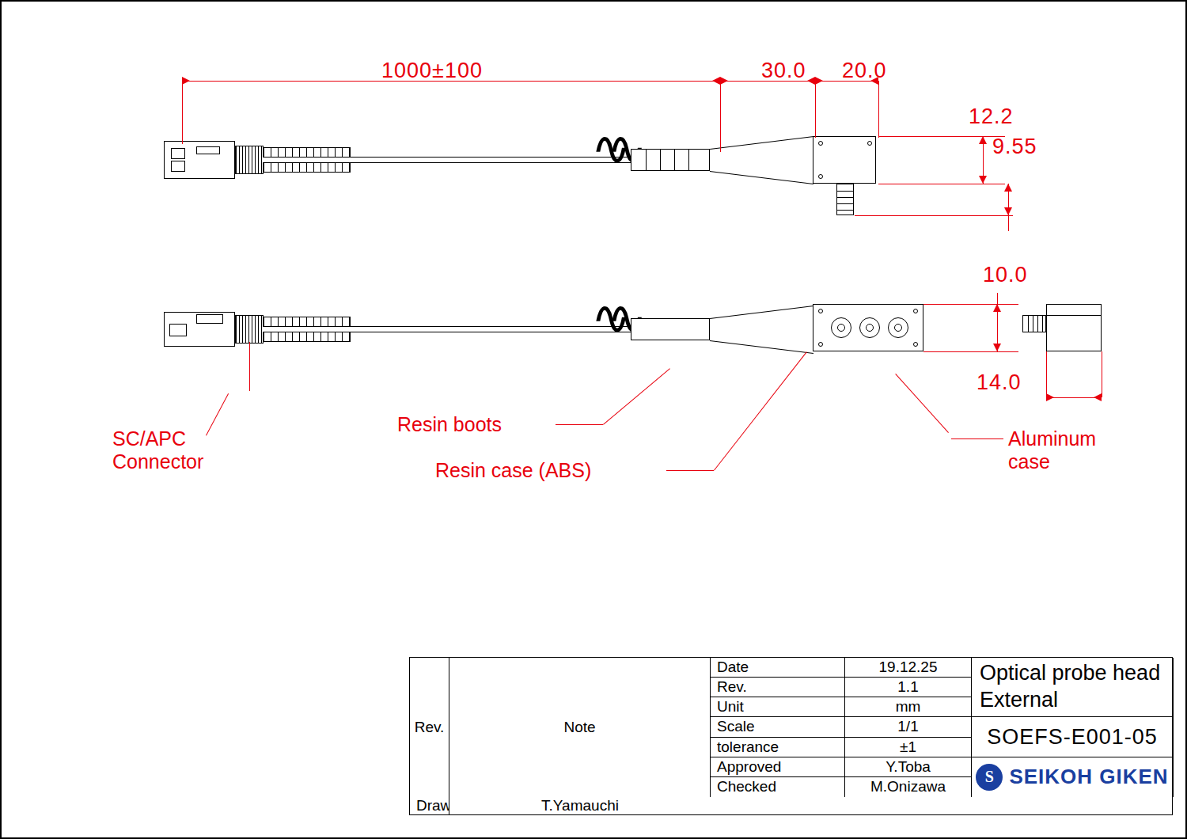∿
∿
∿
∿
1000±100
30.0
20.0
12.2
9.55
10.0
14.0
SC/APC
Connector
Resin boots
Resin case (ABS)
Aluminum
case
Rev.
Note
Date
19.12.25
Optical probe head
External
Rev.
1.1
Unit
mm
Scale
1/1
SOEFS-E001-05
tolerance
±1
Approved
Y.Toba
SSEIKOH GIKEN
Checked
M.Onizawa
Drawn
T.Yamauchi